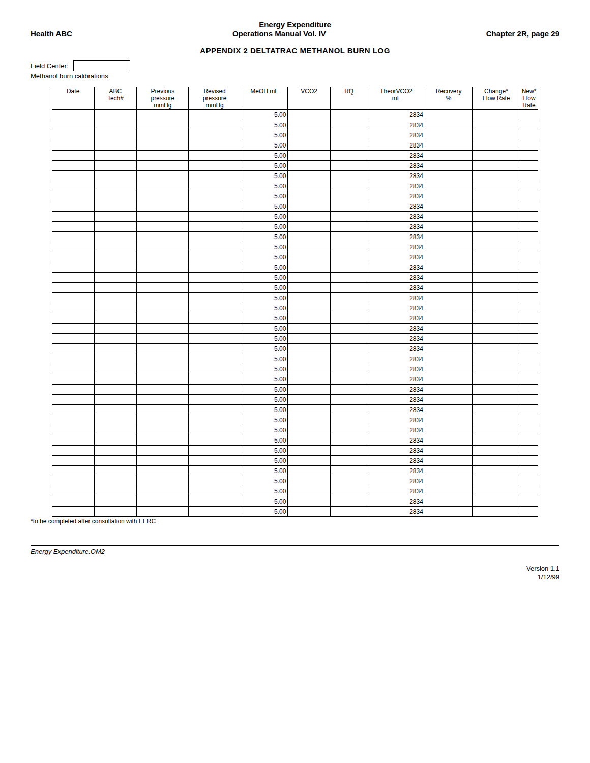Energy Expenditure
Health ABC
Operations Manual Vol. IV
Chapter 2R, page 29
APPENDIX 2 DELTATRAC METHANOL BURN LOG
Field Center:
Methanol burn calibrations
| Date | ABC Tech# | Previous pressure mmHg | Revised pressure mmHg | MeOH mL | VCO2 | RQ | TheorVCO2 mL | Recovery % | Change* Flow Rate | New* Flow Rate |
| --- | --- | --- | --- | --- | --- | --- | --- | --- | --- | --- |
| | | | | 5.00 | | | 2834 | | | |
| | | | | 5.00 | | | 2834 | | | |
| | | | | 5.00 | | | 2834 | | | |
| | | | | 5.00 | | | 2834 | | | |
| | | | | 5.00 | | | 2834 | | | |
| | | | | 5.00 | | | 2834 | | | |
| | | | | 5.00 | | | 2834 | | | |
| | | | | 5.00 | | | 2834 | | | |
| | | | | 5.00 | | | 2834 | | | |
| | | | | 5.00 | | | 2834 | | | |
| | | | | 5.00 | | | 2834 | | | |
| | | | | 5.00 | | | 2834 | | | |
| | | | | 5.00 | | | 2834 | | | |
| | | | | 5.00 | | | 2834 | | | |
| | | | | 5.00 | | | 2834 | | | |
| | | | | 5.00 | | | 2834 | | | |
| | | | | 5.00 | | | 2834 | | | |
| | | | | 5.00 | | | 2834 | | | |
| | | | | 5.00 | | | 2834 | | | |
| | | | | 5.00 | | | 2834 | | | |
| | | | | 5.00 | | | 2834 | | | |
| | | | | 5.00 | | | 2834 | | | |
| | | | | 5.00 | | | 2834 | | | |
| | | | | 5.00 | | | 2834 | | | |
| | | | | 5.00 | | | 2834 | | | |
| | | | | 5.00 | | | 2834 | | | |
| | | | | 5.00 | | | 2834 | | | |
| | | | | 5.00 | | | 2834 | | | |
| | | | | 5.00 | | | 2834 | | | |
| | | | | 5.00 | | | 2834 | | | |
| | | | | 5.00 | | | 2834 | | | |
| | | | | 5.00 | | | 2834 | | | |
| | | | | 5.00 | | | 2834 | | | |
| | | | | 5.00 | | | 2834 | | | |
| | | | | 5.00 | | | 2834 | | | |
| | | | | 5.00 | | | 2834 | | | |
| | | | | 5.00 | | | 2834 | | | |
| | | | | 5.00 | | | 2834 | | | |
| | | | | 5.00 | | | 2834 | | | |
| | | | | 5.00 | | | 2834 | | | |
*to be completed after consultation with EERC
Energy Expenditure.OM2
Version 1.1
1/12/99